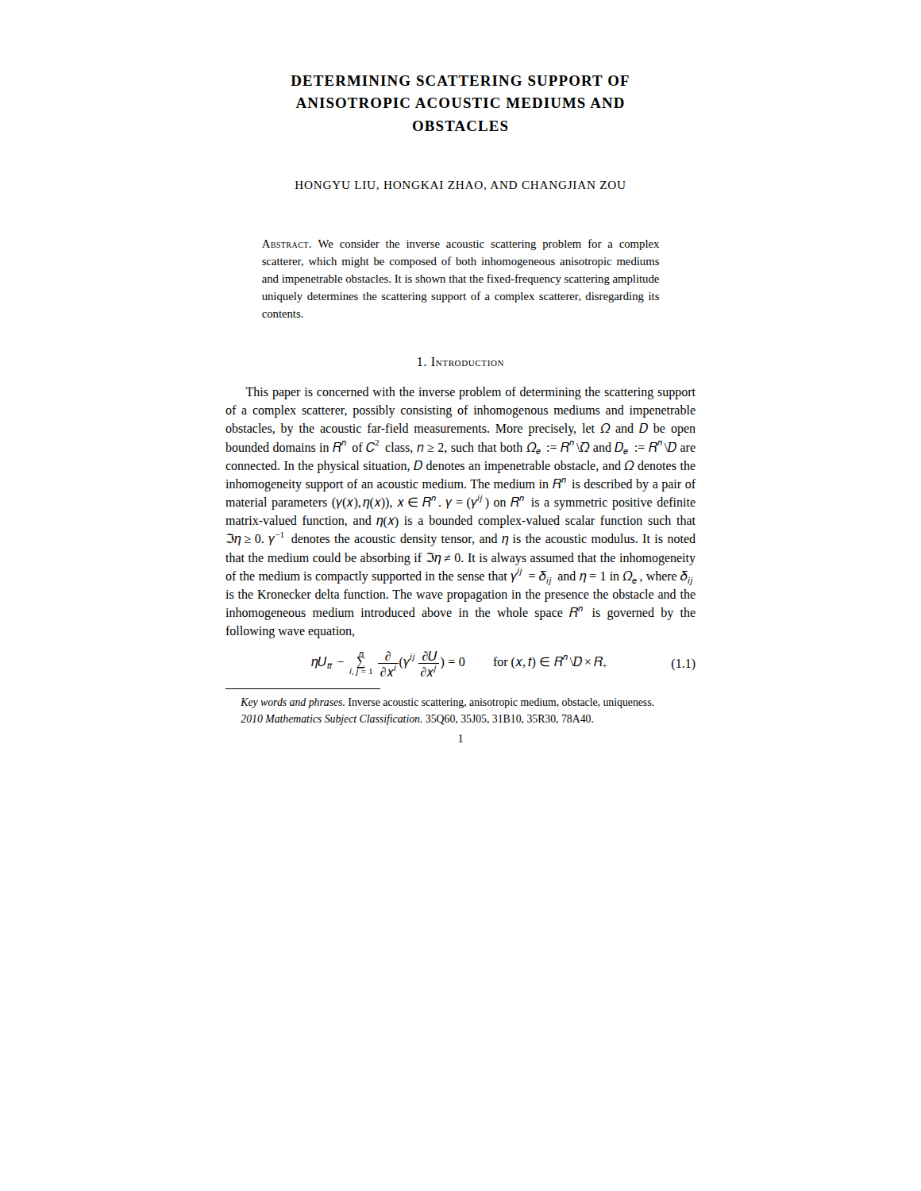Determining Scattering Support of
Anisotropic Acoustic Mediums and
Obstacles
Hongyu Liu, Hongkai Zhao, and Changjian Zou
Abstract. We consider the inverse acoustic scattering problem for a complex scatterer, which might be composed of both inhomogeneous anisotropic mediums and impenetrable obstacles. It is shown that the fixed-frequency scattering amplitude uniquely determines the scattering support of a complex scatterer, disregarding its contents.
1. Introduction
This paper is concerned with the inverse problem of determining the scattering support of a complex scatterer, possibly consisting of inhomogenous mediums and impenetrable obstacles, by the acoustic far-field measurements. More precisely, let Ω and D be open bounded domains in Rn of C2 class, n≥2, such that both Ωe:=Rn\Ω¯ and De:=Rn\D¯ are connected. In the physical situation, D denotes an impenetrable obstacle, and Ω denotes the inhomogeneity support of an acoustic medium. The medium in Rn is described by a pair of material parameters (γ(x),η(x)), x∈Rn. γ=(γij) on Rn is a symmetric positive definite matrix-valued function, and η(x) is a bounded complex-valued scalar function such that ℑη≥0. γ−1 denotes the acoustic density tensor, and η is the acoustic modulus. It is noted that the medium could be absorbing if ℑη≠0. It is always assumed that the inhomogeneity of the medium is compactly supported in the sense that γij=δij and η=1 in Ωe, where δij is the Kronecker delta function. The wave propagation in the presence the obstacle and the inhomogeneous medium introduced above in the whole space Rn is governed by the following wave equation,
ηUtt − ∑ i,j=1 n ∂ ∂xi ( γij ∂U ∂xj ) = 0 for (x,t) ∈ Rn \ D¯ × R+ (1.1)
Key words and phrases. Inverse acoustic scattering, anisotropic medium, obstacle, uniqueness.
2010 Mathematics Subject Classification. 35Q60, 35J05, 31B10, 35R30, 78A40.
1